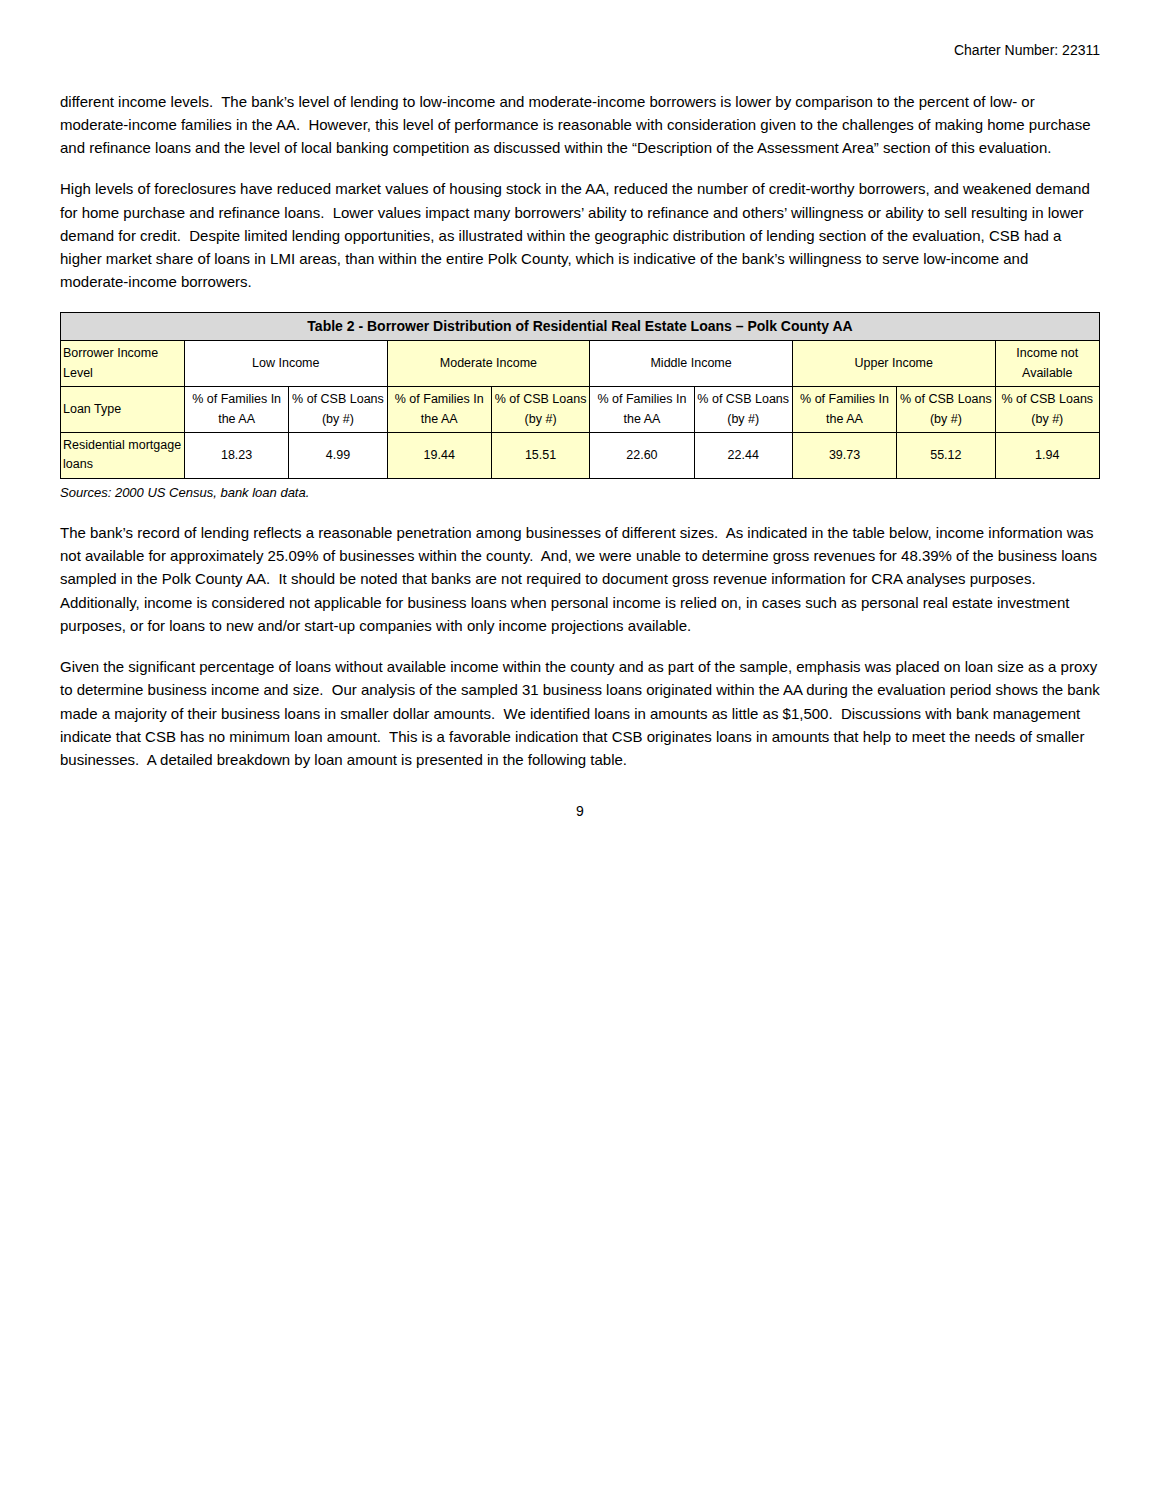Charter Number: 22311
different income levels. The bank’s level of lending to low-income and moderate-income borrowers is lower by comparison to the percent of low- or moderate-income families in the AA. However, this level of performance is reasonable with consideration given to the challenges of making home purchase and refinance loans and the level of local banking competition as discussed within the “Description of the Assessment Area” section of this evaluation.
High levels of foreclosures have reduced market values of housing stock in the AA, reduced the number of credit-worthy borrowers, and weakened demand for home purchase and refinance loans. Lower values impact many borrowers’ ability to refinance and others’ willingness or ability to sell resulting in lower demand for credit. Despite limited lending opportunities, as illustrated within the geographic distribution of lending section of the evaluation, CSB had a higher market share of loans in LMI areas, than within the entire Polk County, which is indicative of the bank’s willingness to serve low-income and moderate-income borrowers.
Table 2 - Borrower Distribution of Residential Real Estate Loans – Polk County AA
| Borrower Income Level | Low Income | Moderate Income | Middle Income | Upper Income | Income not Available |
| Loan Type | % of Families In the AA | % of CSB Loans (by #) | % of Families In the AA | % of CSB Loans (by #) | % of Families In the AA | % of CSB Loans (by #) | % of Families In the AA | % of CSB Loans (by #) | % of CSB Loans (by #) |
| Residential mortgage loans | 18.23 | 4.99 | 19.44 | 15.51 | 22.60 | 22.44 | 39.73 | 55.12 | 1.94 |
Sources: 2000 US Census, bank loan data.
The bank’s record of lending reflects a reasonable penetration among businesses of different sizes. As indicated in the table below, income information was not available for approximately 25.09% of businesses within the county. And, we were unable to determine gross revenues for 48.39% of the business loans sampled in the Polk County AA. It should be noted that banks are not required to document gross revenue information for CRA analyses purposes. Additionally, income is considered not applicable for business loans when personal income is relied on, in cases such as personal real estate investment purposes, or for loans to new and/or start-up companies with only income projections available.
Given the significant percentage of loans without available income within the county and as part of the sample, emphasis was placed on loan size as a proxy to determine business income and size. Our analysis of the sampled 31 business loans originated within the AA during the evaluation period shows the bank made a majority of their business loans in smaller dollar amounts. We identified loans in amounts as little as $1,500. Discussions with bank management indicate that CSB has no minimum loan amount. This is a favorable indication that CSB originates loans in amounts that help to meet the needs of smaller businesses. A detailed breakdown by loan amount is presented in the following table.
9